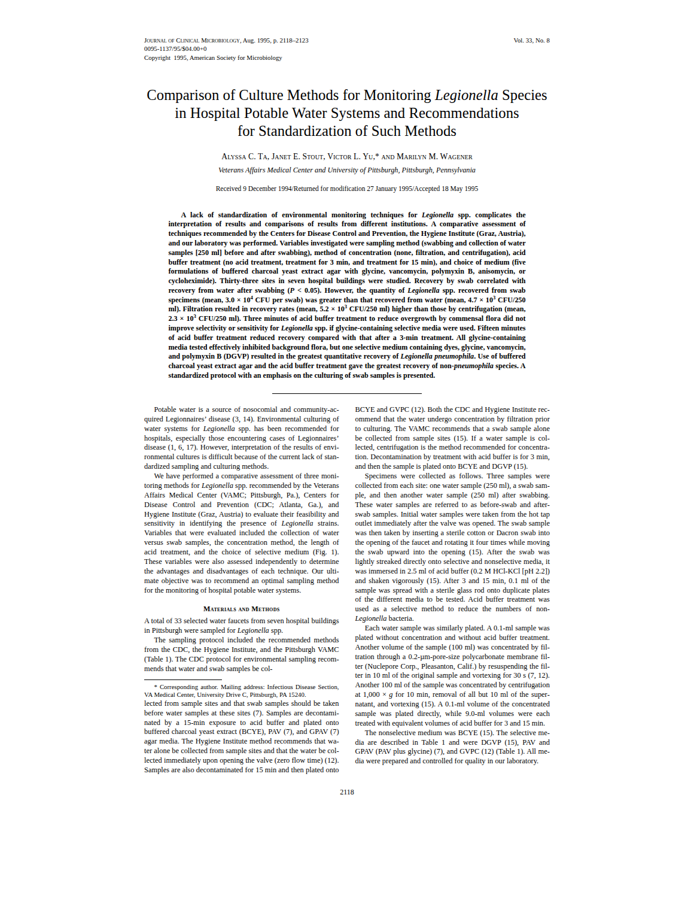Journal of Clinical Microbiology, Aug. 1995, p. 2118–2123
0095-1137/95/$04.00+0
Copyright 1995, American Society for Microbiology
Vol. 33, No. 8
Comparison of Culture Methods for Monitoring Legionella Species
in Hospital Potable Water Systems and Recommendations
for Standardization of Such Methods
Alyssa C. Ta, Janet E. Stout, Victor L. Yu,* and Marilyn M. Wagener
Veterans Affairs Medical Center and University of Pittsburgh, Pittsburgh, Pennsylvania
Received 9 December 1994/Returned for modification 27 January 1995/Accepted 18 May 1995
A lack of standardization of environmental monitoring techniques for Legionella spp. complicates the interpretation of results and comparisons of results from different institutions. A comparative assessment of techniques recommended by the Centers for Disease Control and Prevention, the Hygiene Institute (Graz, Austria), and our laboratory was performed. Variables investigated were sampling method (swabbing and collection of water samples [250 ml] before and after swabbing), method of concentration (none, filtration, and centrifugation), acid buffer treatment (no acid treatment, treatment for 3 min, and treatment for 15 min), and choice of medium (five formulations of buffered charcoal yeast extract agar with glycine, vancomycin, polymyxin B, anisomycin, or cycloheximide). Thirty-three sites in seven hospital buildings were studied. Recovery by swab correlated with recovery from water after swabbing (P < 0.05). However, the quantity of Legionella spp. recovered from swab specimens (mean, 3.0 × 104 CFU per swab) was greater than that recovered from water (mean, 4.7 × 103 CFU/250 ml). Filtration resulted in recovery rates (mean, 5.2 × 103 CFU/250 ml) higher than those by centrifugation (mean, 2.3 × 103 CFU/250 ml). Three minutes of acid buffer treatment to reduce overgrowth by commensal flora did not improve selectivity or sensitivity for Legionella spp. if glycine-containing selective media were used. Fifteen minutes of acid buffer treatment reduced recovery compared with that after a 3-min treatment. All glycine-containing media tested effectively inhibited background flora, but one selective medium containing dyes, glycine, vancomycin, and polymyxin B (DGVP) resulted in the greatest quantitative recovery of Legionella pneumophila. Use of buffered charcoal yeast extract agar and the acid buffer treatment gave the greatest recovery of non-pneumophila species. A standardized protocol with an emphasis on the culturing of swab samples is presented.
Potable water is a source of nosocomial and community-acquired Legionnaires’ disease (3, 14). Environmental culturing of water systems for Legionella spp. has been recommended for hospitals, especially those encountering cases of Legionnaires’ disease (1, 6, 17). However, interpretation of the results of environmental cultures is difficult because of the current lack of standardized sampling and culturing methods.
We have performed a comparative assessment of three monitoring methods for Legionella spp. recommended by the Veterans Affairs Medical Center (VAMC; Pittsburgh, Pa.), Centers for Disease Control and Prevention (CDC; Atlanta, Ga.), and Hygiene Institute (Graz, Austria) to evaluate their feasibility and sensitivity in identifying the presence of Legionella strains. Variables that were evaluated included the collection of water versus swab samples, the concentration method, the length of acid treatment, and the choice of selective medium (Fig. 1). These variables were also assessed independently to determine the advantages and disadvantages of each technique. Our ultimate objective was to recommend an optimal sampling method for the monitoring of hospital potable water systems.
Materials and Methods
A total of 33 selected water faucets from seven hospital buildings in Pittsburgh were sampled for Legionella spp.
The sampling protocol included the recommended methods from the CDC, the Hygiene Institute, and the Pittsburgh VAMC (Table 1). The CDC protocol for environmental sampling recommends that water and swab samples be col-
* Corresponding author. Mailing address: Infectious Disease Section, VA Medical Center, University Drive C, Pittsburgh, PA 15240.
lected from sample sites and that swab samples should be taken before water samples at these sites (7). Samples are decontaminated by a 15-min exposure to acid buffer and plated onto buffered charcoal yeast extract (BCYE), PAV (7), and GPAV (7) agar media. The Hygiene Institute method recommends that water alone be collected from sample sites and that the water be collected immediately upon opening the valve (zero flow time) (12). Samples are also decontaminated for 15 min and then plated onto BCYE and GVPC (12). Both the CDC and Hygiene Institute recommend that the water undergo concentration by filtration prior to culturing. The VAMC recommends that a swab sample alone be collected from sample sites (15). If a water sample is collected, centrifugation is the method recommended for concentration. Decontamination by treatment with acid buffer is for 3 min, and then the sample is plated onto BCYE and DGVP (15).
Specimens were collected as follows. Three samples were collected from each site: one water sample (250 ml), a swab sample, and then another water sample (250 ml) after swabbing. These water samples are referred to as before-swab and after-swab samples. Initial water samples were taken from the hot tap outlet immediately after the valve was opened. The swab sample was then taken by inserting a sterile cotton or Dacron swab into the opening of the faucet and rotating it four times while moving the swab upward into the opening (15). After the swab was lightly streaked directly onto selective and nonselective media, it was immersed in 2.5 ml of acid buffer (0.2 M HCl-KCl [pH 2.2]) and shaken vigorously (15). After 3 and 15 min, 0.1 ml of the sample was spread with a sterile glass rod onto duplicate plates of the different media to be tested. Acid buffer treatment was used as a selective method to reduce the numbers of non-Legionella bacteria.
Each water sample was similarly plated. A 0.1-ml sample was plated without concentration and without acid buffer treatment. Another volume of the sample (100 ml) was concentrated by filtration through a 0.2-µm-pore-size polycarbonate membrane filter (Nuclepore Corp., Pleasanton, Calif.) by resuspending the filter in 10 ml of the original sample and vortexing for 30 s (7, 12). Another 100 ml of the sample was concentrated by centrifugation at 1,000 × g for 10 min, removal of all but 10 ml of the supernatant, and vortexing (15). A 0.1-ml volume of the concentrated sample was plated directly, while 9.0-ml volumes were each treated with equivalent volumes of acid buffer for 3 and 15 min.
The nonselective medium was BCYE (15). The selective media are described in Table 1 and were DGVP (15), PAV and GPAV (PAV plus glycine) (7), and GVPC (12) (Table 1). All media were prepared and controlled for quality in our laboratory.
2118